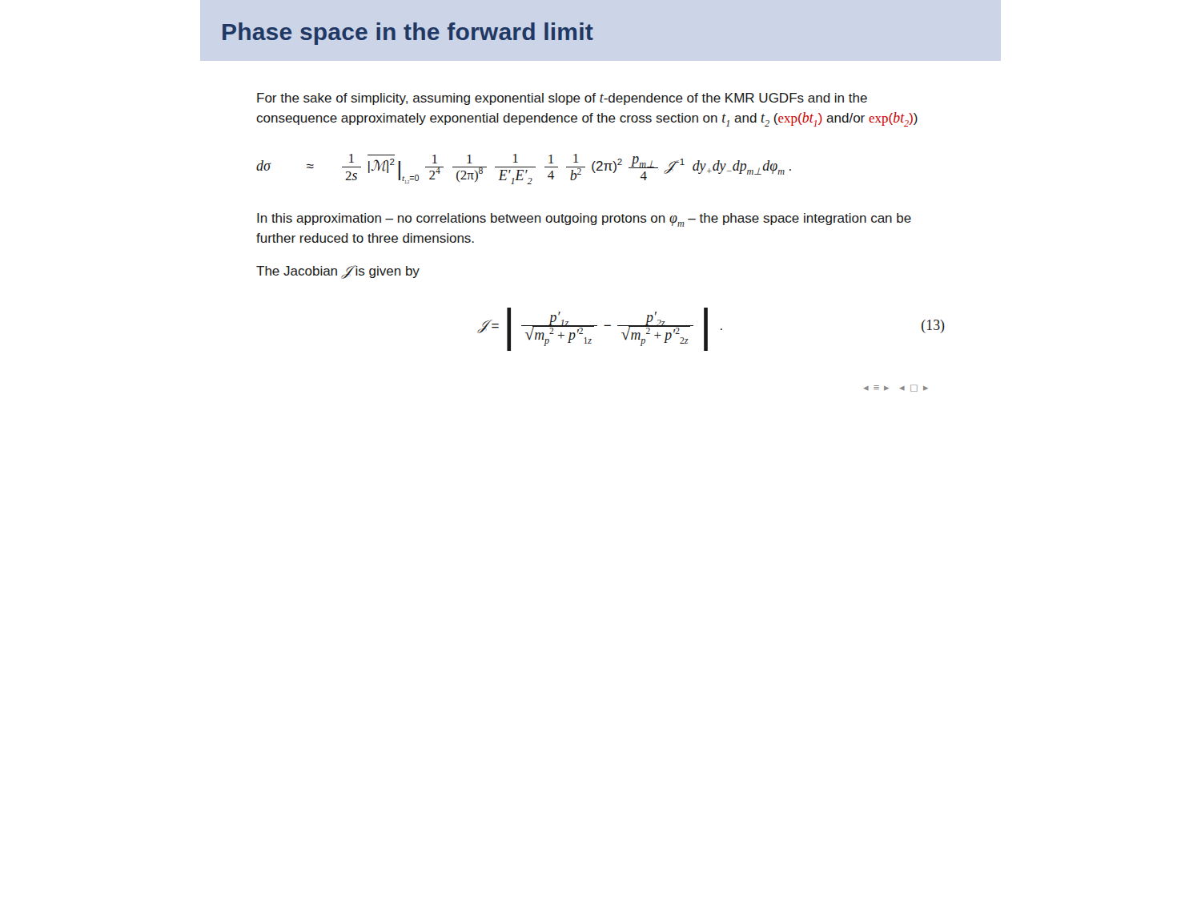Phase space in the forward limit
For the sake of simplicity, assuming exponential slope of t-dependence of the KMR UGDFs and in the consequence approximately exponential dependence of the cross section on t1 and t2 (exp(bt1) and/or exp(bt2))
dσ ≈ 1 2s |ℳ|2|t1,2=0 1 24 1 (2π)8 1 E′1E′2 1 4 1 b2 (2π)2 pm⊥ 4 𝒥−1 dy+dy−dpm⊥dφm .
In this approximation – no correlations between outgoing protons on φm – the phase space integration can be further reduced to three dimensions.
The Jacobian 𝒥 is given by
𝒥 = | p′1z mp2 + p′21z − p′2z mp2 + p′22z | . (13)
◂≡▸ ◂◻▸